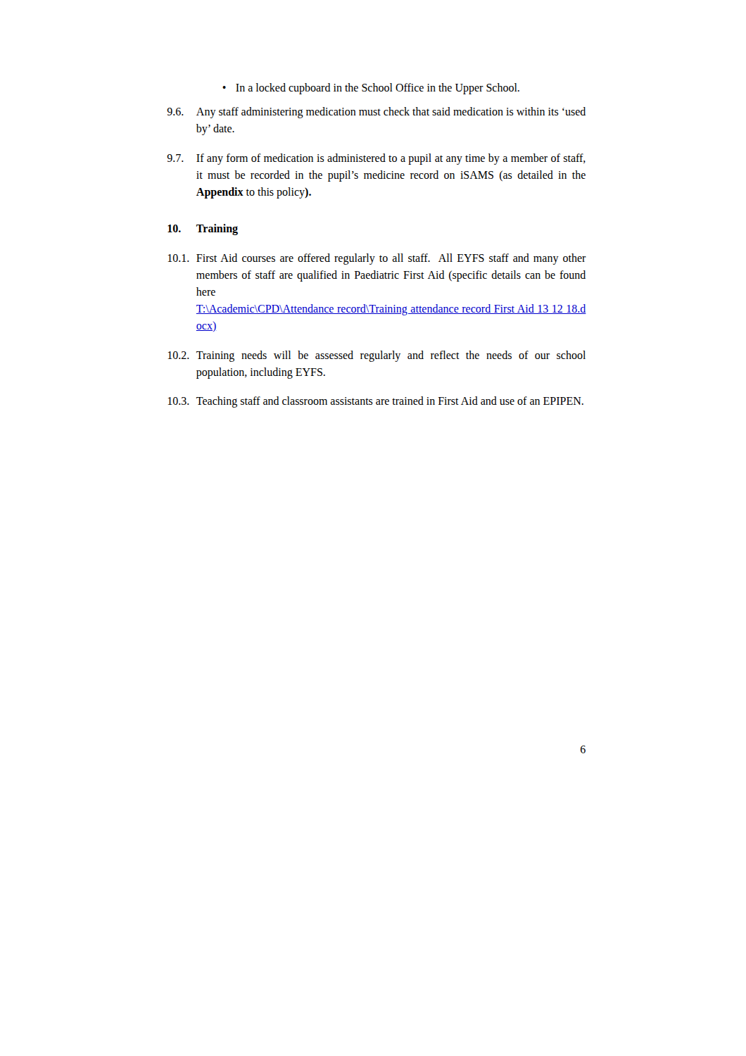In a locked cupboard in the School Office in the Upper School.
9.6.
Any staff administering medication must check that said medication is within its ‘used by’ date.
9.7.
If any form of medication is administered to a pupil at any time by a member of staff, it must be recorded in the pupil’s medicine record on iSAMS (as detailed in the Appendix to this policy).
10. Training
10.1.
First Aid courses are offered regularly to all staff. All EYFS staff and many other members of staff are qualified in Paediatric First Aid (specific details can be found here T:\Academic\CPD\Attendance record\Training attendance record First Aid 13 12 18.docx)
10.2.
Training needs will be assessed regularly and reflect the needs of our school population, including EYFS.
10.3.
Teaching staff and classroom assistants are trained in First Aid and use of an EPIPEN.
6